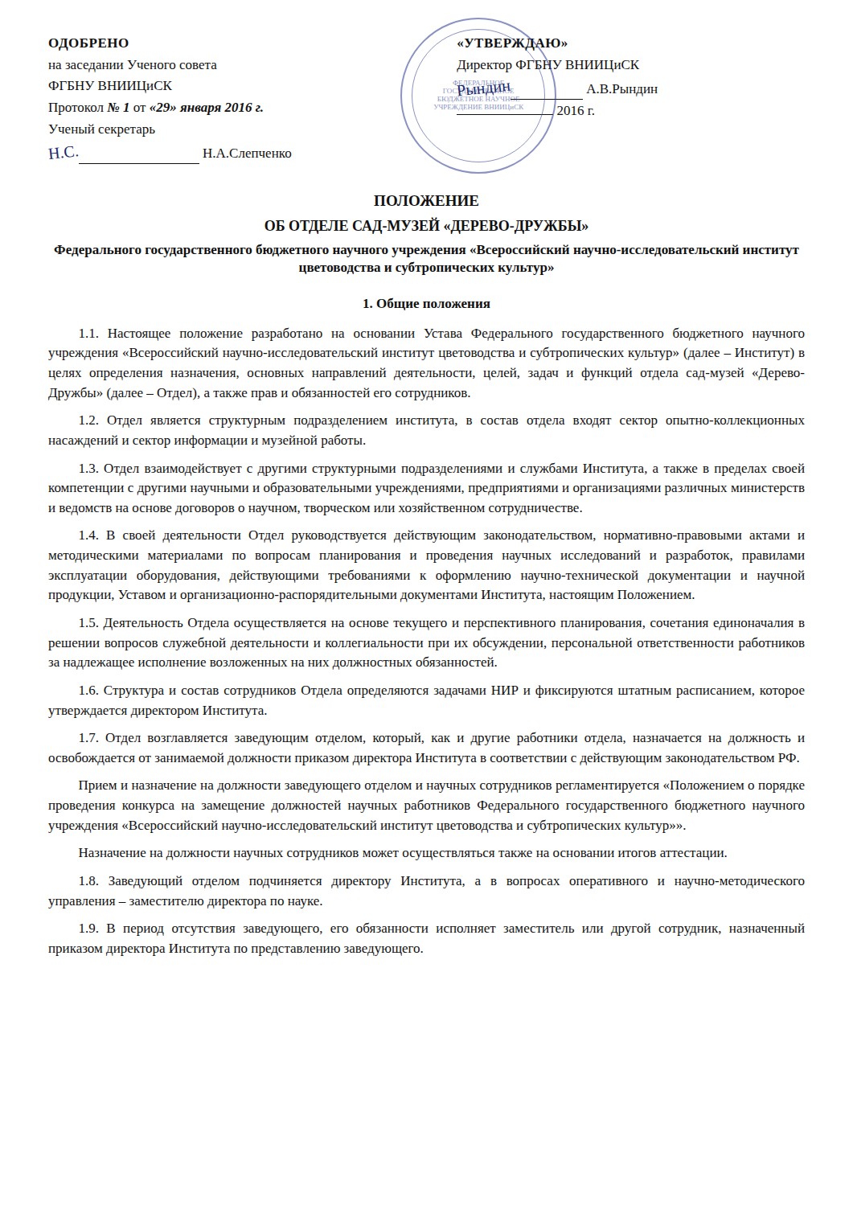ОДОБРЕНО
на заседании Ученого совета
ФГБНУ ВНИИЦиСК
Протокол № 1 от «29» января 2016 г.
Ученый секретарь
Н.С. Н.А.Слепченко
ФЕДЕРАЛЬНОЕ ГОСУДАРСТВЕННОЕ БЮДЖЕТНОЕ НАУЧНОЕ УЧРЕЖДЕНИЕ ВНИИЦиСК
«УТВЕРЖДАЮ»
Директор ФГБНУ ВНИИЦиСК
Рындин А.В.Рындин
2016 г.
ПОЛОЖЕНИЕ
ОБ ОТДЕЛЕ САД-МУЗЕЙ «ДЕРЕВО-ДРУЖБЫ»
Федерального государственного бюджетного научного учреждения «Всероссийский научно-исследовательский институт цветоводства и субтропических культур»
1. Общие положения
1.1. Настоящее положение разработано на основании Устава Федерального государственного бюджетного научного учреждения «Всероссийский научно-исследовательский институт цветоводства и субтропических культур» (далее – Институт) в целях определения назначения, основных направлений деятельности, целей, задач и функций отдела сад-музей «Дерево-Дружбы» (далее – Отдел), а также прав и обязанностей его сотрудников.
1.2. Отдел является структурным подразделением института, в состав отдела входят сектор опытно-коллекционных насаждений и сектор информации и музейной работы.
1.3. Отдел взаимодействует с другими структурными подразделениями и службами Института, а также в пределах своей компетенции с другими научными и образовательными учреждениями, предприятиями и организациями различных министерств и ведомств на основе договоров о научном, творческом или хозяйственном сотрудничестве.
1.4. В своей деятельности Отдел руководствуется действующим законодательством, нормативно-правовыми актами и методическими материалами по вопросам планирования и проведения научных исследований и разработок, правилами эксплуатации оборудования, действующими требованиями к оформлению научно-технической документации и научной продукции, Уставом и организационно-распорядительными документами Института, настоящим Положением.
1.5. Деятельность Отдела осуществляется на основе текущего и перспективного планирования, сочетания единоначалия в решении вопросов служебной деятельности и коллегиальности при их обсуждении, персональной ответственности работников за надлежащее исполнение возложенных на них должностных обязанностей.
1.6. Структура и состав сотрудников Отдела определяются задачами НИР и фиксируются штатным расписанием, которое утверждается директором Института.
1.7. Отдел возглавляется заведующим отделом, который, как и другие работники отдела, назначается на должность и освобождается от занимаемой должности приказом директора Института в соответствии с действующим законодательством РФ.
Прием и назначение на должности заведующего отделом и научных сотрудников регламентируется «Положением о порядке проведения конкурса на замещение должностей научных работников Федерального государственного бюджетного научного учреждения «Всероссийский научно-исследовательский институт цветоводства и субтропических культур»».
Назначение на должности научных сотрудников может осуществляться также на основании итогов аттестации.
1.8. Заведующий отделом подчиняется директору Института, а в вопросах оперативного и научно-методического управления – заместителю директора по науке.
1.9. В период отсутствия заведующего, его обязанности исполняет заместитель или другой сотрудник, назначенный приказом директора Института по представлению заведующего.